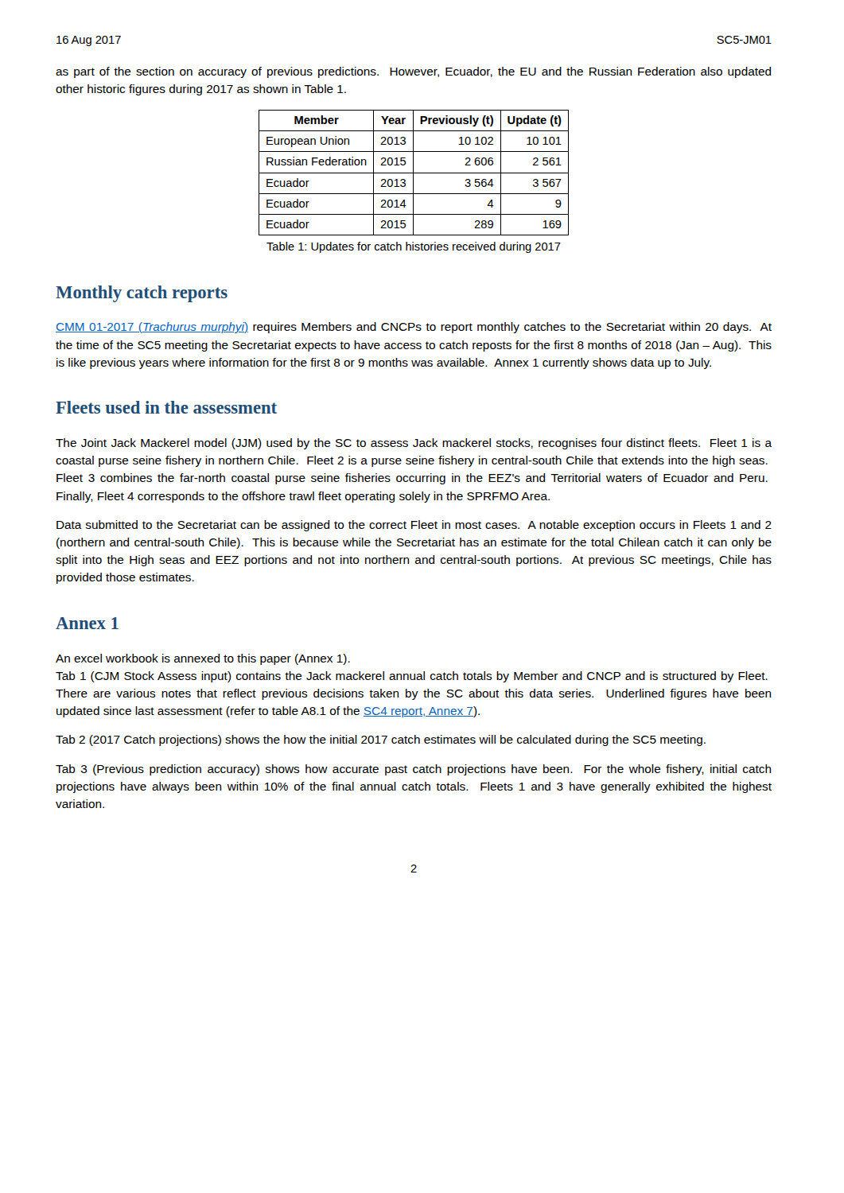16 Aug 2017
SC5-JM01
as part of the section on accuracy of previous predictions. However, Ecuador, the EU and the Russian Federation also updated other historic figures during 2017 as shown in Table 1.
| Member | Year | Previously (t) | Update (t) |
| --- | --- | --- | --- |
| European Union | 2013 | 10 102 | 10 101 |
| Russian Federation | 2015 | 2 606 | 2 561 |
| Ecuador | 2013 | 3 564 | 3 567 |
| Ecuador | 2014 | 4 | 9 |
| Ecuador | 2015 | 289 | 169 |
Table 1: Updates for catch histories received during 2017
Monthly catch reports
CMM 01-2017 (Trachurus murphyi) requires Members and CNCPs to report monthly catches to the Secretariat within 20 days. At the time of the SC5 meeting the Secretariat expects to have access to catch reposts for the first 8 months of 2018 (Jan – Aug). This is like previous years where information for the first 8 or 9 months was available. Annex 1 currently shows data up to July.
Fleets used in the assessment
The Joint Jack Mackerel model (JJM) used by the SC to assess Jack mackerel stocks, recognises four distinct fleets. Fleet 1 is a coastal purse seine fishery in northern Chile. Fleet 2 is a purse seine fishery in central-south Chile that extends into the high seas. Fleet 3 combines the far-north coastal purse seine fisheries occurring in the EEZ's and Territorial waters of Ecuador and Peru. Finally, Fleet 4 corresponds to the offshore trawl fleet operating solely in the SPRFMO Area.
Data submitted to the Secretariat can be assigned to the correct Fleet in most cases. A notable exception occurs in Fleets 1 and 2 (northern and central-south Chile). This is because while the Secretariat has an estimate for the total Chilean catch it can only be split into the High seas and EEZ portions and not into northern and central-south portions. At previous SC meetings, Chile has provided those estimates.
Annex 1
An excel workbook is annexed to this paper (Annex 1).
Tab 1 (CJM Stock Assess input) contains the Jack mackerel annual catch totals by Member and CNCP and is structured by Fleet. There are various notes that reflect previous decisions taken by the SC about this data series. Underlined figures have been updated since last assessment (refer to table A8.1 of the SC4 report, Annex 7).
Tab 2 (2017 Catch projections) shows the how the initial 2017 catch estimates will be calculated during the SC5 meeting.
Tab 3 (Previous prediction accuracy) shows how accurate past catch projections have been. For the whole fishery, initial catch projections have always been within 10% of the final annual catch totals. Fleets 1 and 3 have generally exhibited the highest variation.
2